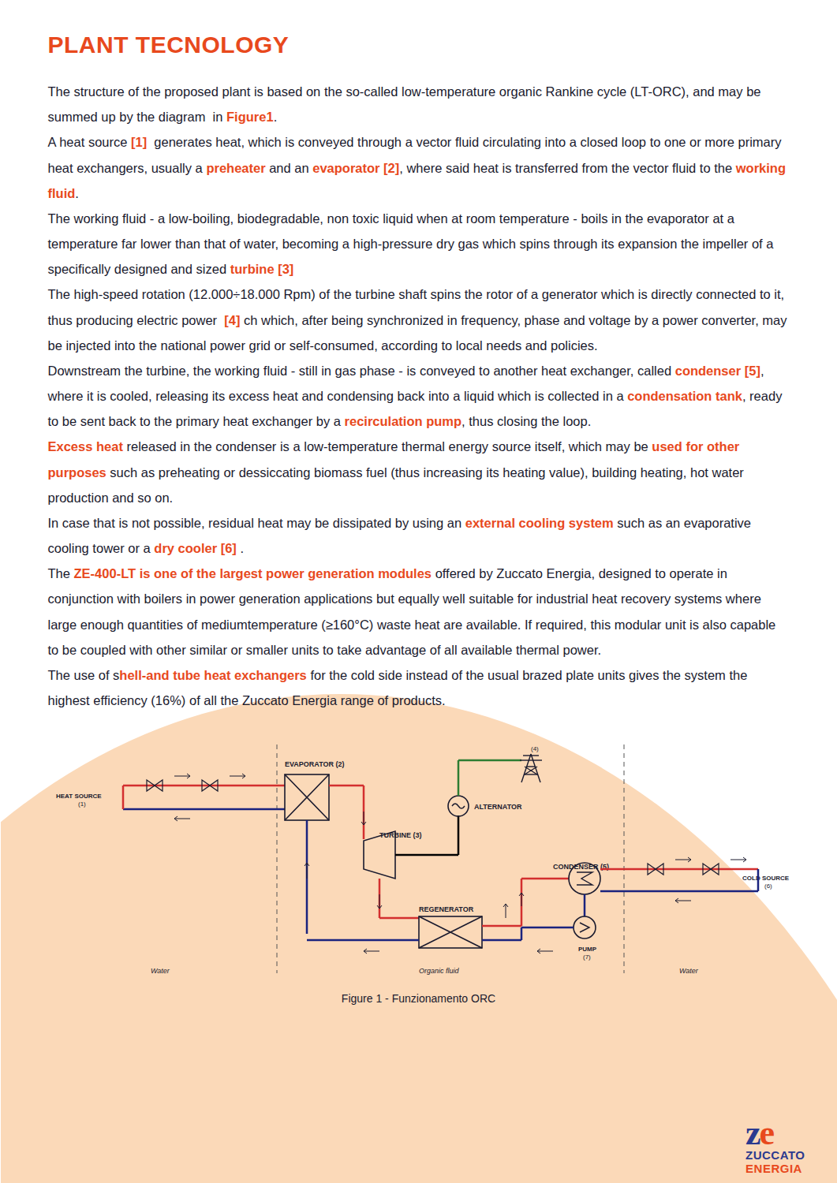PLANT TECNOLOGY
The structure of the proposed plant is based on the so-called low-temperature organic Rankine cycle (LT-ORC), and may be summed up by the diagram in Figure1.
A heat source [1] generates heat, which is conveyed through a vector fluid circulating into a closed loop to one or more primary heat exchangers, usually a preheater and an evaporator [2], where said heat is transferred from the vector fluid to the working fluid.
The working fluid - a low-boiling, biodegradable, non toxic liquid when at room temperature - boils in the evaporator at a temperature far lower than that of water, becoming a high-pressure dry gas which spins through its expansion the impeller of a specifically designed and sized turbine [3]
The high-speed rotation (12.000÷18.000 Rpm) of the turbine shaft spins the rotor of a generator which is directly connected to it, thus producing electric power [4] ch which, after being synchronized in frequency, phase and voltage by a power converter, may be injected into the national power grid or self-consumed, according to local needs and policies.
Downstream the turbine, the working fluid - still in gas phase - is conveyed to another heat exchanger, called condenser [5], where it is cooled, releasing its excess heat and condensing back into a liquid which is collected in a condensation tank, ready to be sent back to the primary heat exchanger by a recirculation pump, thus closing the loop.
Excess heat released in the condenser is a low-temperature thermal energy source itself, which may be used for other purposes such as preheating or dessiccating biomass fuel (thus increasing its heating value), building heating, hot water production and so on.
In case that is not possible, residual heat may be dissipated by using an external cooling system such as an evaporative cooling tower or a dry cooler [6] .
The ZE-400-LT is one of the largest power generation modules offered by Zuccato Energia, designed to operate in conjunction with boilers in power generation applications but equally well suitable for industrial heat recovery systems where large enough quantities of mediumtemperature (≥160°C) waste heat are available. If required, this modular unit is also capable to be coupled with other similar or smaller units to take advantage of all available thermal power.
The use of shell-and tube heat exchangers for the cold side instead of the usual brazed plate units gives the system the highest efficiency (16%) of all the Zuccato Energia range of products.
HEAT SOURCE (1) EVAPORATOR (2) TURBINE (3) ALTERNATOR (4) REGENERATOR CONDENSER (5) PUMP (7) COLD SOURCE (6) Water Organic fluid Water
Figure 1 - Funzionamento ORC
ze
ZUCCATO
ENERGIA